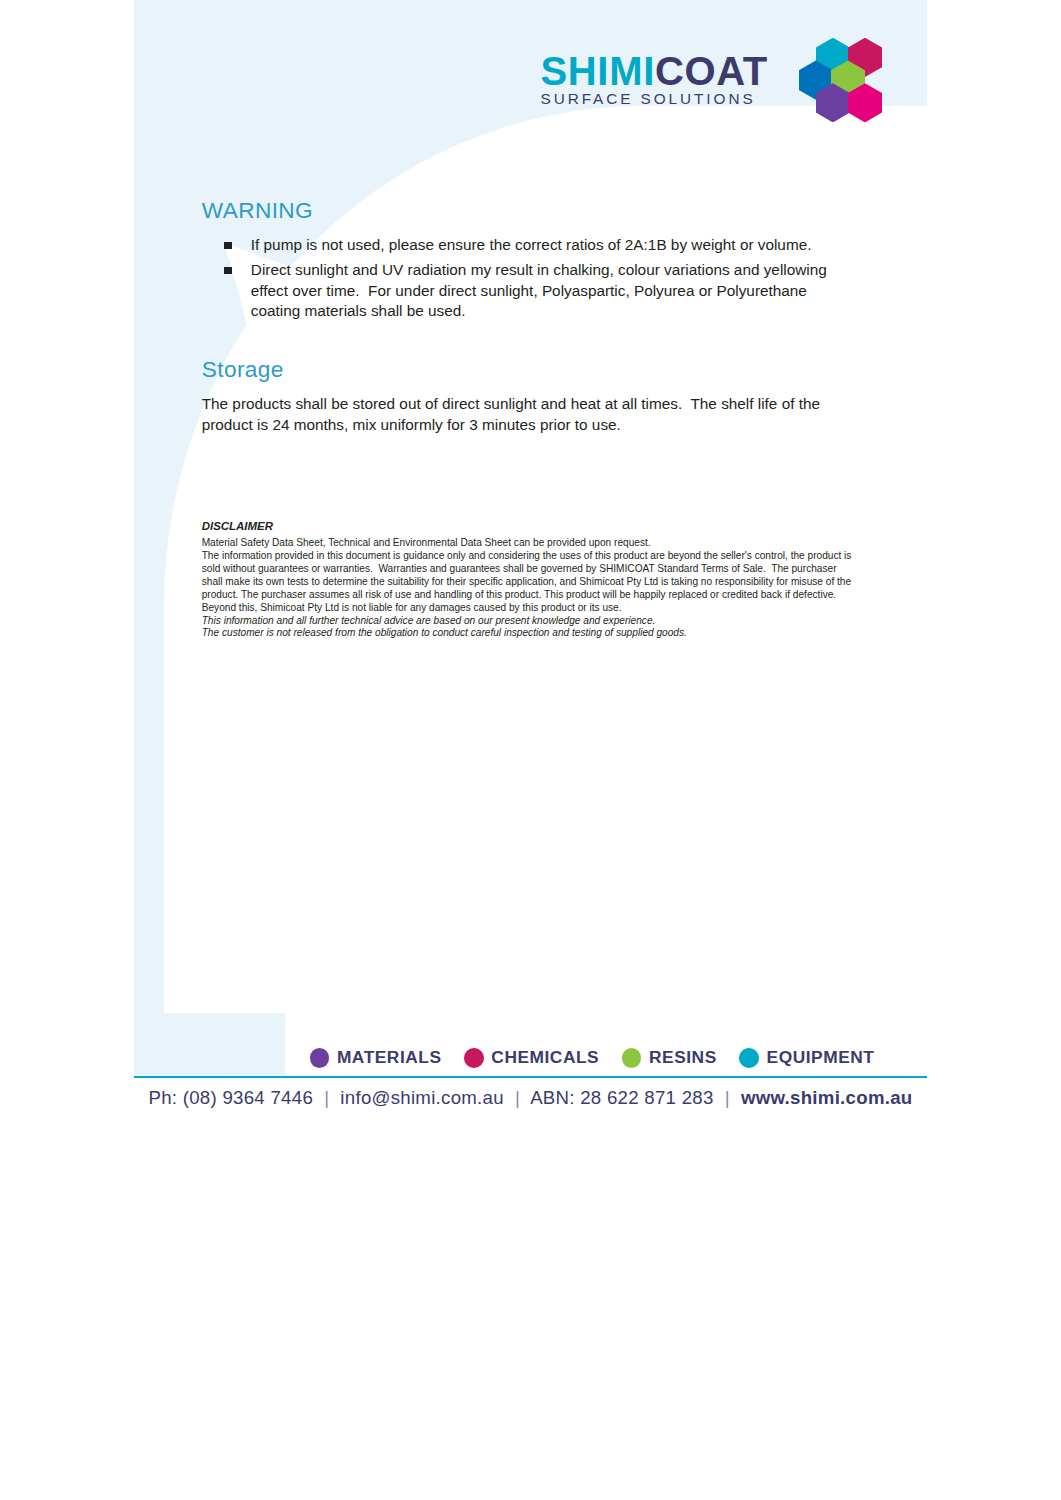SHIMICOAT
SURFACE SOLUTIONS
WARNING
If pump is not used, please ensure the correct ratios of 2A:1B by weight or volume.
Direct sunlight and UV radiation my result in chalking, colour variations and yellowing effect over time. For under direct sunlight, Polyaspartic, Polyurea or Polyurethane coating materials shall be used.
Storage
The products shall be stored out of direct sunlight and heat at all times. The shelf life of the product is 24 months, mix uniformly for 3 minutes prior to use.
DISCLAIMER
Material Safety Data Sheet, Technical and Environmental Data Sheet can be provided upon request.
The information provided in this document is guidance only and considering the uses of this product are beyond the seller's control, the product is sold without guarantees or warranties. Warranties and guarantees shall be governed by SHIMICOAT Standard Terms of Sale. The purchaser shall make its own tests to determine the suitability for their specific application, and Shimicoat Pty Ltd is taking no responsibility for misuse of the product. The purchaser assumes all risk of use and handling of this product. This product will be happily replaced or credited back if defective. Beyond this, Shimicoat Pty Ltd is not liable for any damages caused by this product or its use.
This information and all further technical advice are based on our present knowledge and experience.
The customer is not released from the obligation to conduct careful inspection and testing of supplied goods.
MATERIALS CHEMICALS RESINS EQUIPMENT
Ph: (08) 9364 7446 | info@shimi.com.au | ABN: 28 622 871 283 | www.shimi.com.au